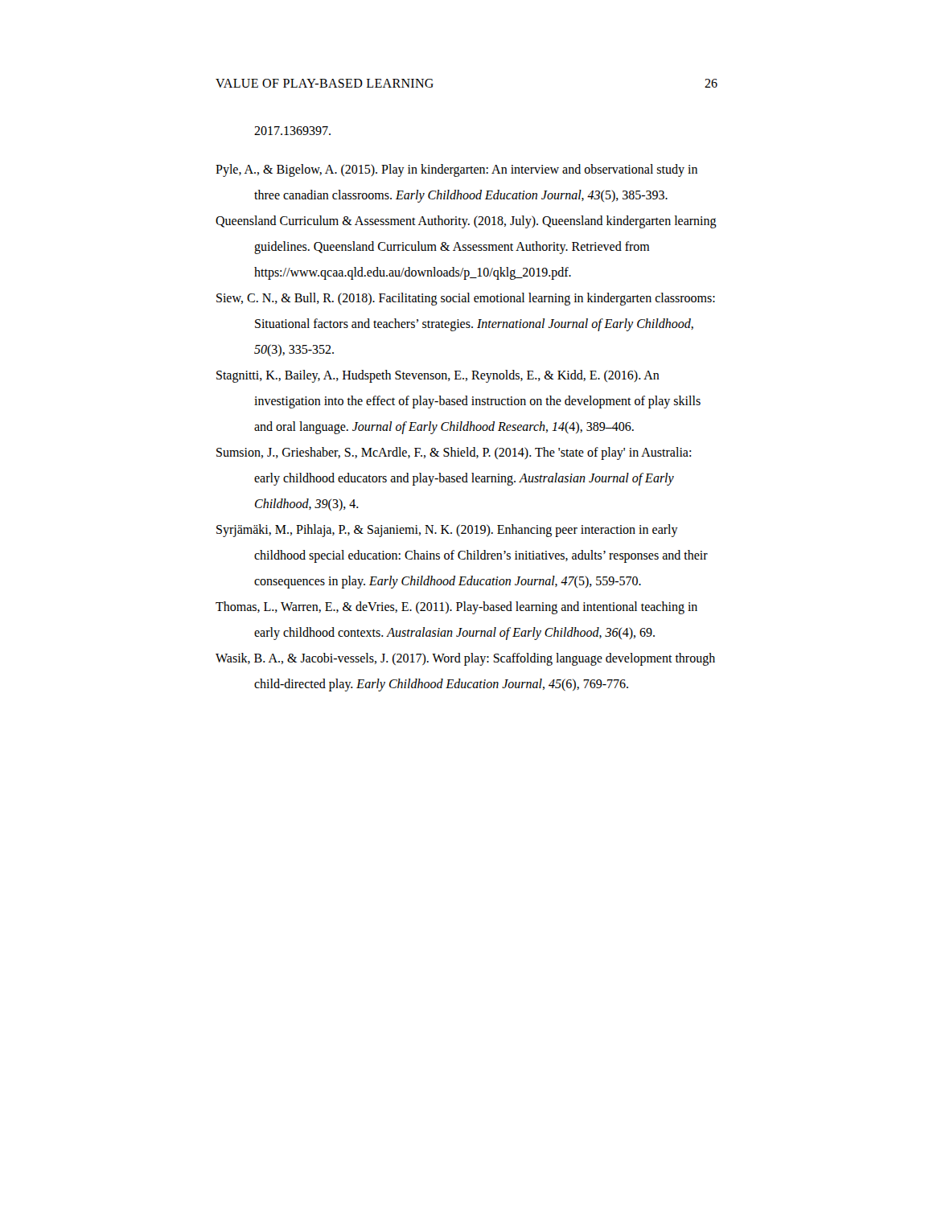Value of Play-Based Learning 26
2017.1369397.
Pyle, A., & Bigelow, A. (2015). Play in kindergarten: An interview and observational study in three canadian classrooms. Early Childhood Education Journal, 43(5), 385-393.
Queensland Curriculum & Assessment Authority. (2018, July). Queensland kindergarten learning guidelines. Queensland Curriculum & Assessment Authority. Retrieved from https://www.qcaa.qld.edu.au/downloads/p_10/qklg_2019.pdf.
Siew, C. N., & Bull, R. (2018). Facilitating social emotional learning in kindergarten classrooms: Situational factors and teachers’ strategies. International Journal of Early Childhood, 50(3), 335-352.
Stagnitti, K., Bailey, A., Hudspeth Stevenson, E., Reynolds, E., & Kidd, E. (2016). An investigation into the effect of play-based instruction on the development of play skills and oral language. Journal of Early Childhood Research, 14(4), 389–406.
Sumsion, J., Grieshaber, S., McArdle, F., & Shield, P. (2014). The 'state of play' in Australia: early childhood educators and play-based learning. Australasian Journal of Early Childhood, 39(3), 4.
Syrjämäki, M., Pihlaja, P., & Sajaniemi, N. K. (2019). Enhancing peer interaction in early childhood special education: Chains of Children’s initiatives, adults’ responses and their consequences in play. Early Childhood Education Journal, 47(5), 559-570.
Thomas, L., Warren, E., & deVries, E. (2011). Play-based learning and intentional teaching in early childhood contexts. Australasian Journal of Early Childhood, 36(4), 69.
Wasik, B. A., & Jacobi-vessels, J. (2017). Word play: Scaffolding language development through child-directed play. Early Childhood Education Journal, 45(6), 769-776.